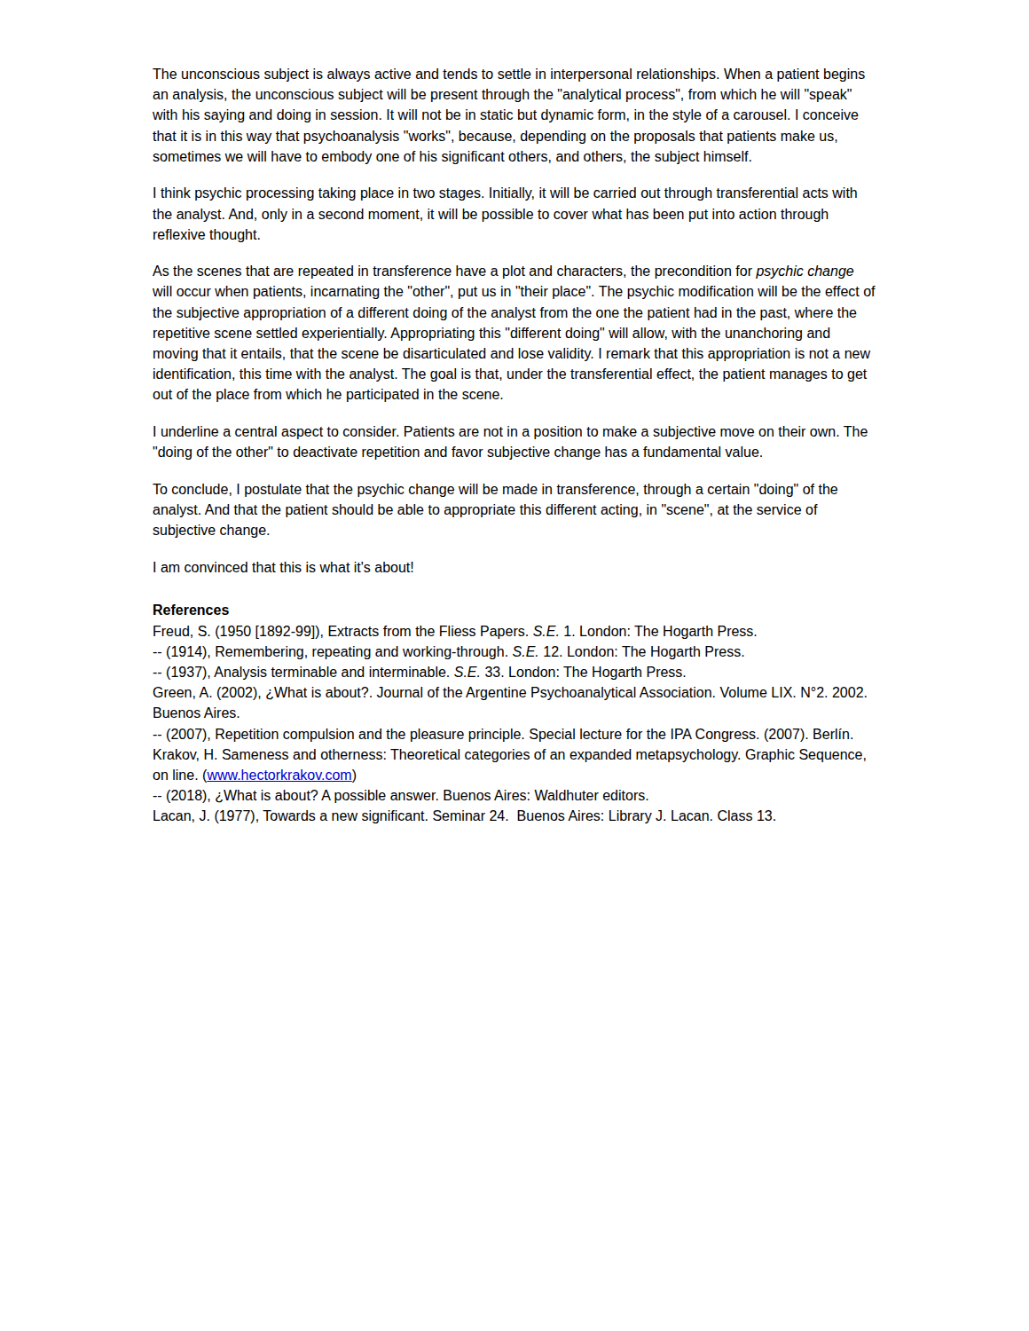The unconscious subject is always active and tends to settle in interpersonal relationships. When a patient begins an analysis, the unconscious subject will be present through the "analytical process", from which he will "speak" with his saying and doing in session. It will not be in static but dynamic form, in the style of a carousel. I conceive that it is in this way that psychoanalysis "works", because, depending on the proposals that patients make us, sometimes we will have to embody one of his significant others, and others, the subject himself.
I think psychic processing taking place in two stages. Initially, it will be carried out through transferential acts with the analyst. And, only in a second moment, it will be possible to cover what has been put into action through reflexive thought.
As the scenes that are repeated in transference have a plot and characters, the precondition for psychic change will occur when patients, incarnating the "other", put us in "their place". The psychic modification will be the effect of the subjective appropriation of a different doing of the analyst from the one the patient had in the past, where the repetitive scene settled experientially. Appropriating this "different doing" will allow, with the unanchoring and moving that it entails, that the scene be disarticulated and lose validity. I remark that this appropriation is not a new identification, this time with the analyst. The goal is that, under the transferential effect, the patient manages to get out of the place from which he participated in the scene.
I underline a central aspect to consider. Patients are not in a position to make a subjective move on their own. The "doing of the other" to deactivate repetition and favor subjective change has a fundamental value.
To conclude, I postulate that the psychic change will be made in transference, through a certain "doing" of the analyst. And that the patient should be able to appropriate this different acting, in "scene", at the service of subjective change.
I am convinced that this is what it's about!
References
Freud, S. (1950 [1892-99]), Extracts from the Fliess Papers. S.E. 1. London: The Hogarth Press.
-- (1914), Remembering, repeating and working-through. S.E. 12. London: The Hogarth Press.
-- (1937), Analysis terminable and interminable. S.E. 33. London: The Hogarth Press.
Green, A. (2002), ¿What is about?. Journal of the Argentine Psychoanalytical Association. Volume LIX. N°2. 2002. Buenos Aires.
-- (2007), Repetition compulsion and the pleasure principle. Special lecture for the IPA Congress. (2007). Berlín.
Krakov, H. Sameness and otherness: Theoretical categories of an expanded metapsychology. Graphic Sequence, on line. (www.hectorkrakov.com)
-- (2018), ¿What is about? A possible answer. Buenos Aires: Waldhuter editors.
Lacan, J. (1977), Towards a new significant. Seminar 24. Buenos Aires: Library J. Lacan. Class 13.